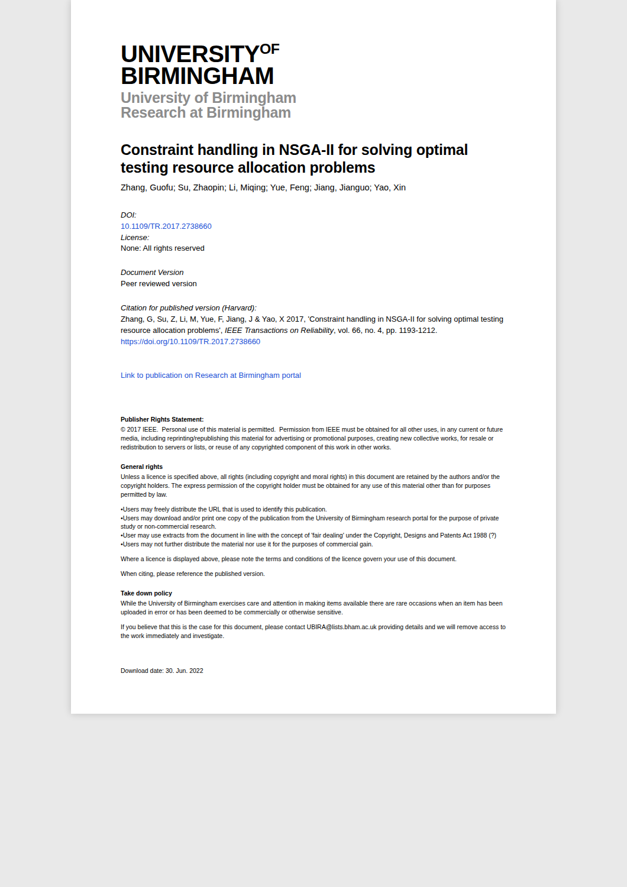UNIVERSITYOF BIRMINGHAM
University of Birmingham Research at Birmingham
Constraint handling in NSGA-II for solving optimal testing resource allocation problems
Zhang, Guofu; Su, Zhaopin; Li, Miqing; Yue, Feng; Jiang, Jianguo; Yao, Xin
DOI:
10.1109/TR.2017.2738660
License:
None: All rights reserved
Document Version
Peer reviewed version
Citation for published version (Harvard):
Zhang, G, Su, Z, Li, M, Yue, F, Jiang, J & Yao, X 2017, 'Constraint handling in NSGA-II for solving optimal testing resource allocation problems', IEEE Transactions on Reliability, vol. 66, no. 4, pp. 1193-1212. https://doi.org/10.1109/TR.2017.2738660
Link to publication on Research at Birmingham portal
Publisher Rights Statement:
© 2017 IEEE. Personal use of this material is permitted. Permission from IEEE must be obtained for all other uses, in any current or future media, including reprinting/republishing this material for advertising or promotional purposes, creating new collective works, for resale or redistribution to servers or lists, or reuse of any copyrighted component of this work in other works.
General rights
Unless a licence is specified above, all rights (including copyright and moral rights) in this document are retained by the authors and/or the copyright holders. The express permission of the copyright holder must be obtained for any use of this material other than for purposes permitted by law.
•Users may freely distribute the URL that is used to identify this publication.
•Users may download and/or print one copy of the publication from the University of Birmingham research portal for the purpose of private study or non-commercial research.
•User may use extracts from the document in line with the concept of 'fair dealing' under the Copyright, Designs and Patents Act 1988 (?)
•Users may not further distribute the material nor use it for the purposes of commercial gain.
Where a licence is displayed above, please note the terms and conditions of the licence govern your use of this document.
When citing, please reference the published version.
Take down policy
While the University of Birmingham exercises care and attention in making items available there are rare occasions when an item has been uploaded in error or has been deemed to be commercially or otherwise sensitive.
If you believe that this is the case for this document, please contact UBIRA@lists.bham.ac.uk providing details and we will remove access to the work immediately and investigate.
Download date: 30. Jun. 2022